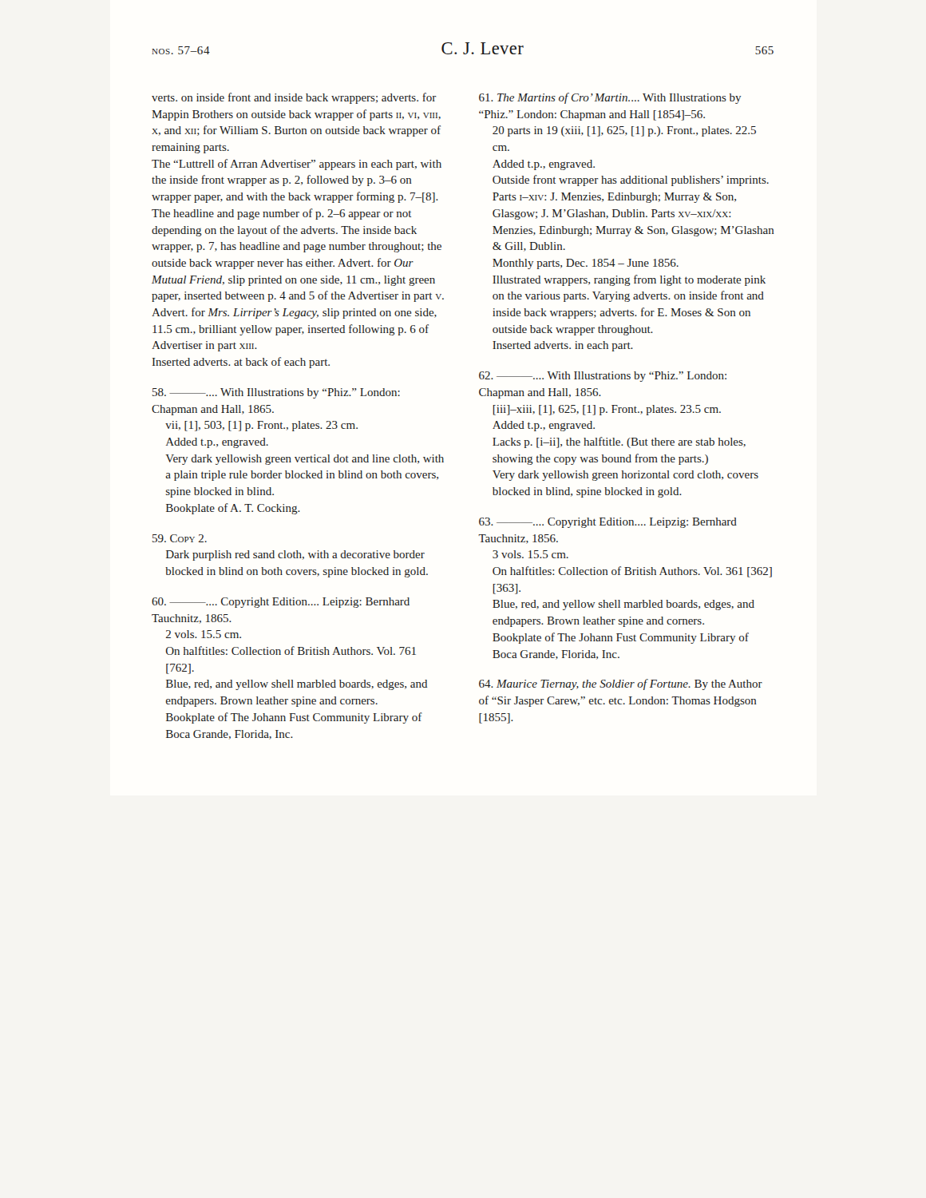nos. 57–64 C. J. Lever 565
verts. on inside front and inside back wrappers; adverts. for Mappin Brothers on outside back wrapper of parts ii, vi, viii, x, and xii; for William S. Burton on outside back wrapper of remaining parts.
The “Luttrell of Arran Advertiser” appears in each part, with the inside front wrapper as p. 2, followed by p. 3–6 on wrapper paper, and with the back wrapper forming p. 7–[8]. The headline and page number of p. 2–6 appear or not depending on the layout of the adverts. The inside back wrapper, p. 7, has headline and page number throughout; the outside back wrapper never has either. Advert. for Our Mutual Friend, slip printed on one side, 11 cm., light green paper, inserted between p. 4 and 5 of the Advertiser in part v. Advert. for Mrs. Lirriper’s Legacy, slip printed on one side, 11.5 cm., brilliant yellow paper, inserted following p. 6 of Advertiser in part xiii.
Inserted adverts. at back of each part.
58. ———.... With Illustrations by “Phiz.” London: Chapman and Hall, 1865.
vii, [1], 503, [1] p. Front., plates. 23 cm.
Added t.p., engraved.
Very dark yellowish green vertical dot and line cloth, with a plain triple rule border blocked in blind on both covers, spine blocked in blind.
Bookplate of A. T. Cocking.
59. Copy 2.
Dark purplish red sand cloth, with a decorative border blocked in blind on both covers, spine blocked in gold.
60. ———.... Copyright Edition.... Leipzig: Bernhard Tauchnitz, 1865.
2 vols. 15.5 cm.
On halftitles: Collection of British Authors. Vol. 761 [762].
Blue, red, and yellow shell marbled boards, edges, and endpapers. Brown leather spine and corners.
Bookplate of The Johann Fust Community Library of Boca Grande, Florida, Inc.
61. The Martins of Cro’ Martin.... With Illustrations by “Phiz.” London: Chapman and Hall [1854]–56.
20 parts in 19 (xiii, [1], 625, [1] p.). Front., plates. 22.5 cm.
Added t.p., engraved.
Outside front wrapper has additional publishers’ imprints. Parts i–xiv: J. Menzies, Edinburgh; Murray & Son, Glasgow; J. M’Glashan, Dublin. Parts xv–xix/xx: Menzies, Edinburgh; Murray & Son, Glasgow; M’Glashan & Gill, Dublin.
Monthly parts, Dec. 1854 – June 1856.
Illustrated wrappers, ranging from light to moderate pink on the various parts. Varying adverts. on inside front and inside back wrappers; adverts. for E. Moses & Son on outside back wrapper throughout.
Inserted adverts. in each part.
62. ———.... With Illustrations by “Phiz.” London: Chapman and Hall, 1856.
[iii]–xiii, [1], 625, [1] p. Front., plates. 23.5 cm.
Added t.p., engraved.
Lacks p. [i–ii], the halftitle. (But there are stab holes, showing the copy was bound from the parts.)
Very dark yellowish green horizontal cord cloth, covers blocked in blind, spine blocked in gold.
63. ———.... Copyright Edition.... Leipzig: Bernhard Tauchnitz, 1856.
3 vols. 15.5 cm.
On halftitles: Collection of British Authors. Vol. 361 [362] [363].
Blue, red, and yellow shell marbled boards, edges, and endpapers. Brown leather spine and corners.
Bookplate of The Johann Fust Community Library of Boca Grande, Florida, Inc.
64. Maurice Tiernay, the Soldier of Fortune. By the Author of “Sir Jasper Carew,” etc. etc. London: Thomas Hodgson [1855].